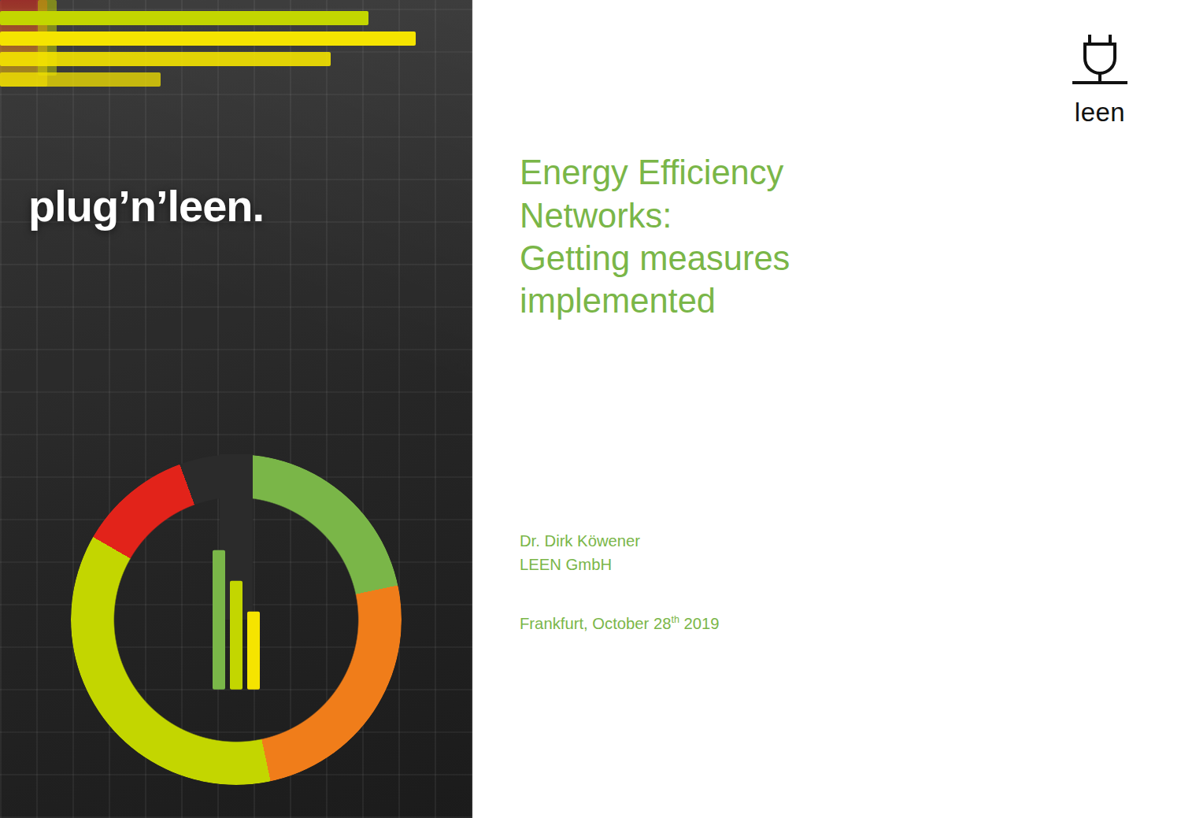plug’n’leen.
leen
Energy Efficiency Networks:
Getting measures implemented
Dr. Dirk Köwener
LEEN GmbH
Frankfurt, October 28th 2019